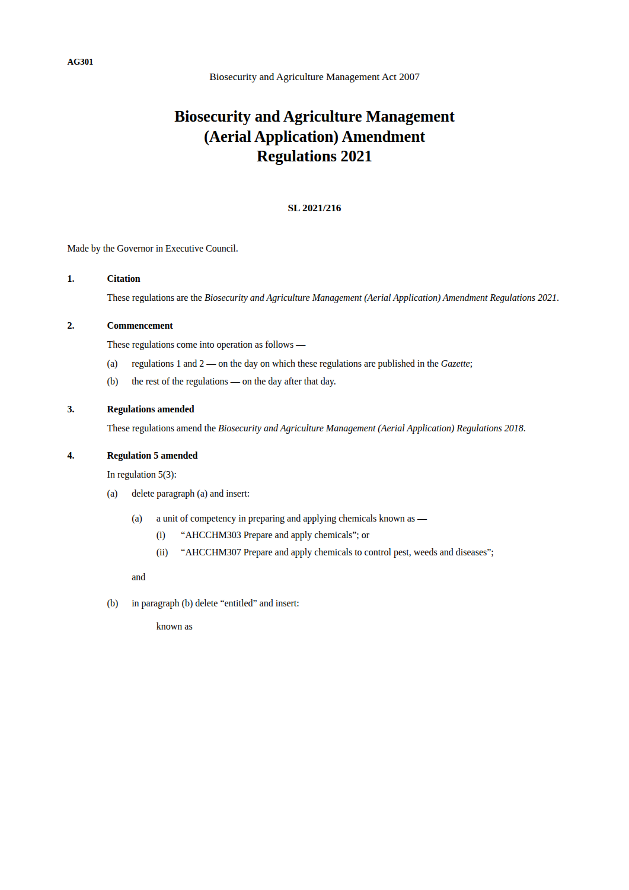AG301
Biosecurity and Agriculture Management Act 2007
Biosecurity and Agriculture Management
(Aerial Application) Amendment
Regulations 2021
SL 2021/216
Made by the Governor in Executive Council.
1. Citation
These regulations are the Biosecurity and Agriculture Management (Aerial Application) Amendment Regulations 2021.
2. Commencement
These regulations come into operation as follows —
(a) regulations 1 and 2 — on the day on which these regulations are published in the Gazette;
(b) the rest of the regulations — on the day after that day.
3. Regulations amended
These regulations amend the Biosecurity and Agriculture Management (Aerial Application) Regulations 2018.
4. Regulation 5 amended
In regulation 5(3):
(a) delete paragraph (a) and insert:
(a) a unit of competency in preparing and applying chemicals known as —
(i) “AHCCHM303 Prepare and apply chemicals”; or
(ii) “AHCCHM307 Prepare and apply chemicals to control pest, weeds and diseases”;
and
(b) in paragraph (b) delete “entitled” and insert:
known as